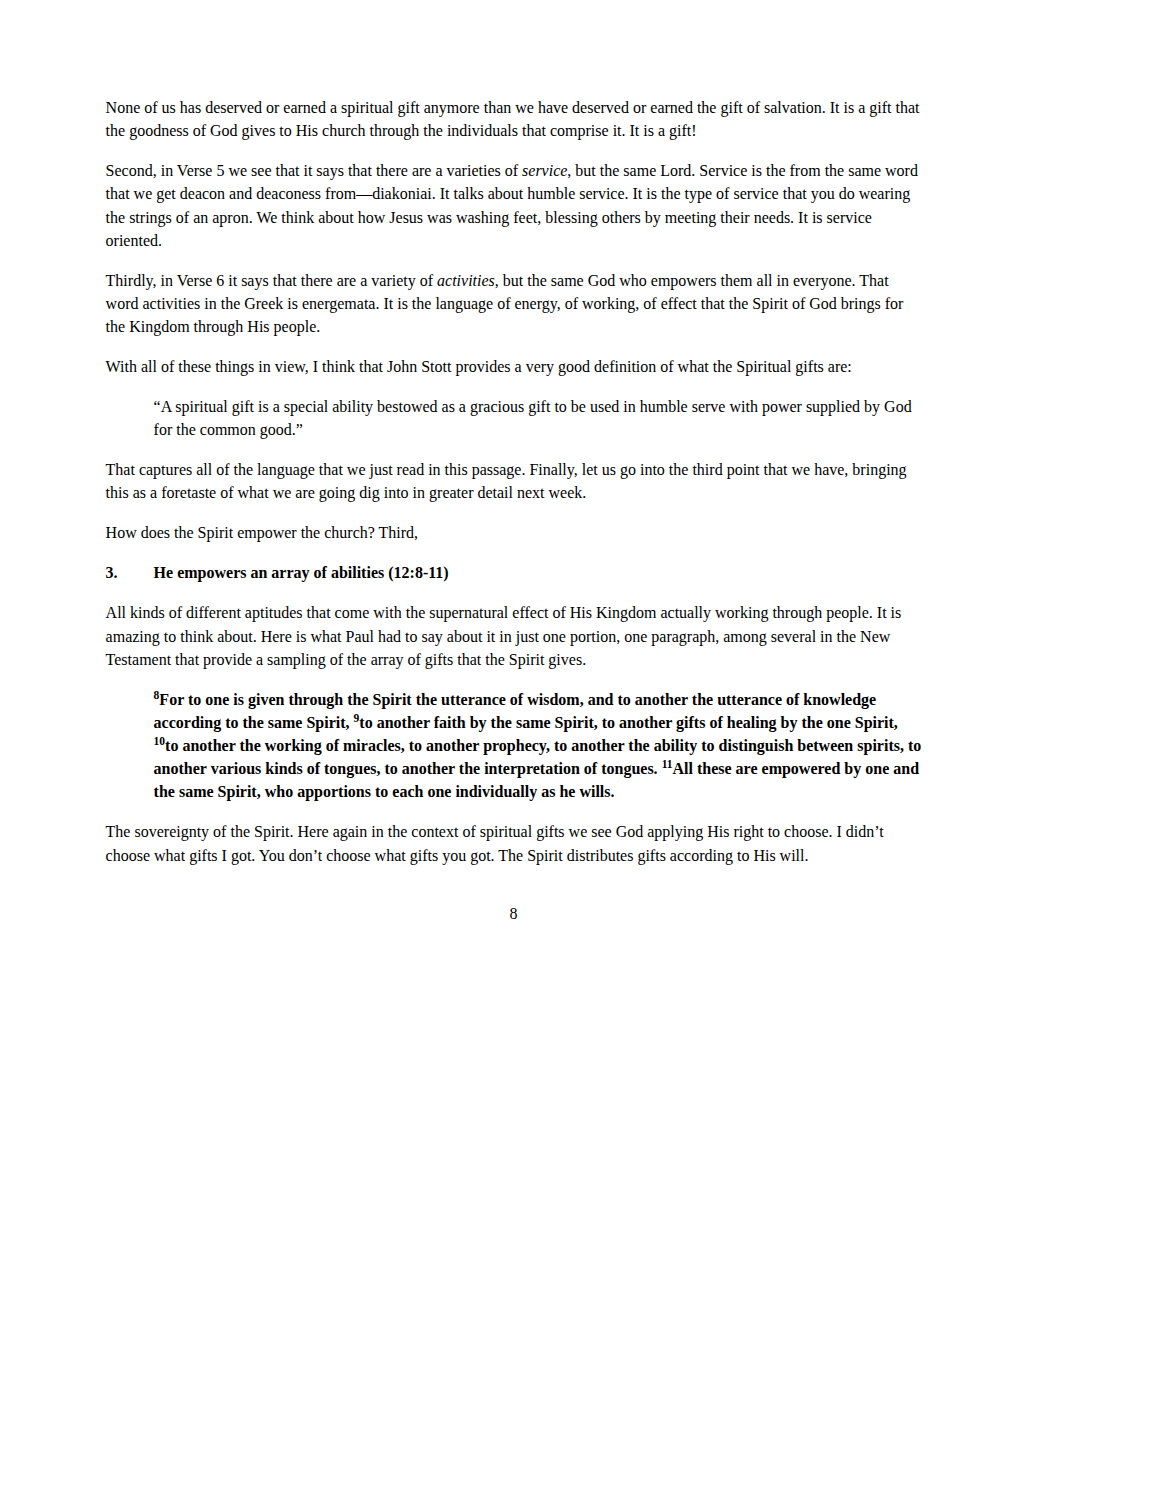None of us has deserved or earned a spiritual gift anymore than we have deserved or earned the gift of salvation. It is a gift that the goodness of God gives to His church through the individuals that comprise it. It is a gift!
Second, in Verse 5 we see that it says that there are a varieties of service, but the same Lord. Service is the from the same word that we get deacon and deaconess from—diakoniai. It talks about humble service. It is the type of service that you do wearing the strings of an apron. We think about how Jesus was washing feet, blessing others by meeting their needs. It is service oriented.
Thirdly, in Verse 6 it says that there are a variety of activities, but the same God who empowers them all in everyone. That word activities in the Greek is energemata. It is the language of energy, of working, of effect that the Spirit of God brings for the Kingdom through His people.
With all of these things in view, I think that John Stott provides a very good definition of what the Spiritual gifts are:
“A spiritual gift is a special ability bestowed as a gracious gift to be used in humble serve with power supplied by God for the common good.”
That captures all of the language that we just read in this passage. Finally, let us go into the third point that we have, bringing this as a foretaste of what we are going dig into in greater detail next week.
How does the Spirit empower the church? Third,
3. He empowers an array of abilities (12:8-11)
All kinds of different aptitudes that come with the supernatural effect of His Kingdom actually working through people. It is amazing to think about. Here is what Paul had to say about it in just one portion, one paragraph, among several in the New Testament that provide a sampling of the array of gifts that the Spirit gives.
8For to one is given through the Spirit the utterance of wisdom, and to another the utterance of knowledge according to the same Spirit, 9to another faith by the same Spirit, to another gifts of healing by the one Spirit, 10to another the working of miracles, to another prophecy, to another the ability to distinguish between spirits, to another various kinds of tongues, to another the interpretation of tongues. 11All these are empowered by one and the same Spirit, who apportions to each one individually as he wills.
The sovereignty of the Spirit. Here again in the context of spiritual gifts we see God applying His right to choose. I didn’t choose what gifts I got. You don’t choose what gifts you got. The Spirit distributes gifts according to His will.
8